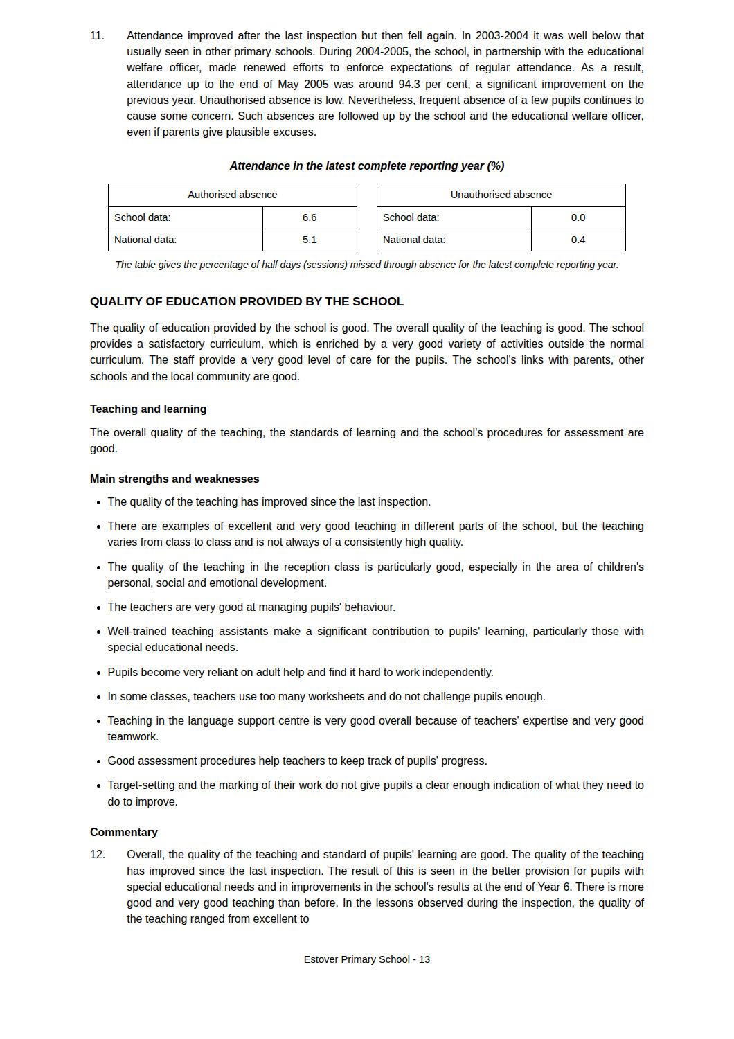11.
Attendance improved after the last inspection but then fell again. In 2003-2004 it was well below that usually seen in other primary schools. During 2004-2005, the school, in partnership with the educational welfare officer, made renewed efforts to enforce expectations of regular attendance. As a result, attendance up to the end of May 2005 was around 94.3 per cent, a significant improvement on the previous year. Unauthorised absence is low. Nevertheless, frequent absence of a few pupils continues to cause some concern. Such absences are followed up by the school and the educational welfare officer, even if parents give plausible excuses.
Attendance in the latest complete reporting year (%)
| Authorised absence |
| --- |
| School data: | 6.6 |
| National data: | 5.1 |
| Unauthorised absence |
| --- |
| School data: | 0.0 |
| National data: | 0.4 |
The table gives the percentage of half days (sessions) missed through absence for the latest complete reporting year.
QUALITY OF EDUCATION PROVIDED BY THE SCHOOL
The quality of education provided by the school is good. The overall quality of the teaching is good. The school provides a satisfactory curriculum, which is enriched by a very good variety of activities outside the normal curriculum. The staff provide a very good level of care for the pupils. The school's links with parents, other schools and the local community are good.
Teaching and learning
The overall quality of the teaching, the standards of learning and the school's procedures for assessment are good.
Main strengths and weaknesses
The quality of the teaching has improved since the last inspection.
There are examples of excellent and very good teaching in different parts of the school, but the teaching varies from class to class and is not always of a consistently high quality.
The quality of the teaching in the reception class is particularly good, especially in the area of children's personal, social and emotional development.
The teachers are very good at managing pupils' behaviour.
Well-trained teaching assistants make a significant contribution to pupils' learning, particularly those with special educational needs.
Pupils become very reliant on adult help and find it hard to work independently.
In some classes, teachers use too many worksheets and do not challenge pupils enough.
Teaching in the language support centre is very good overall because of teachers' expertise and very good teamwork.
Good assessment procedures help teachers to keep track of pupils' progress.
Target-setting and the marking of their work do not give pupils a clear enough indication of what they need to do to improve.
Commentary
12.
Overall, the quality of the teaching and standard of pupils' learning are good. The quality of the teaching has improved since the last inspection. The result of this is seen in the better provision for pupils with special educational needs and in improvements in the school's results at the end of Year 6. There is more good and very good teaching than before. In the lessons observed during the inspection, the quality of the teaching ranged from excellent to
Estover Primary School - 13